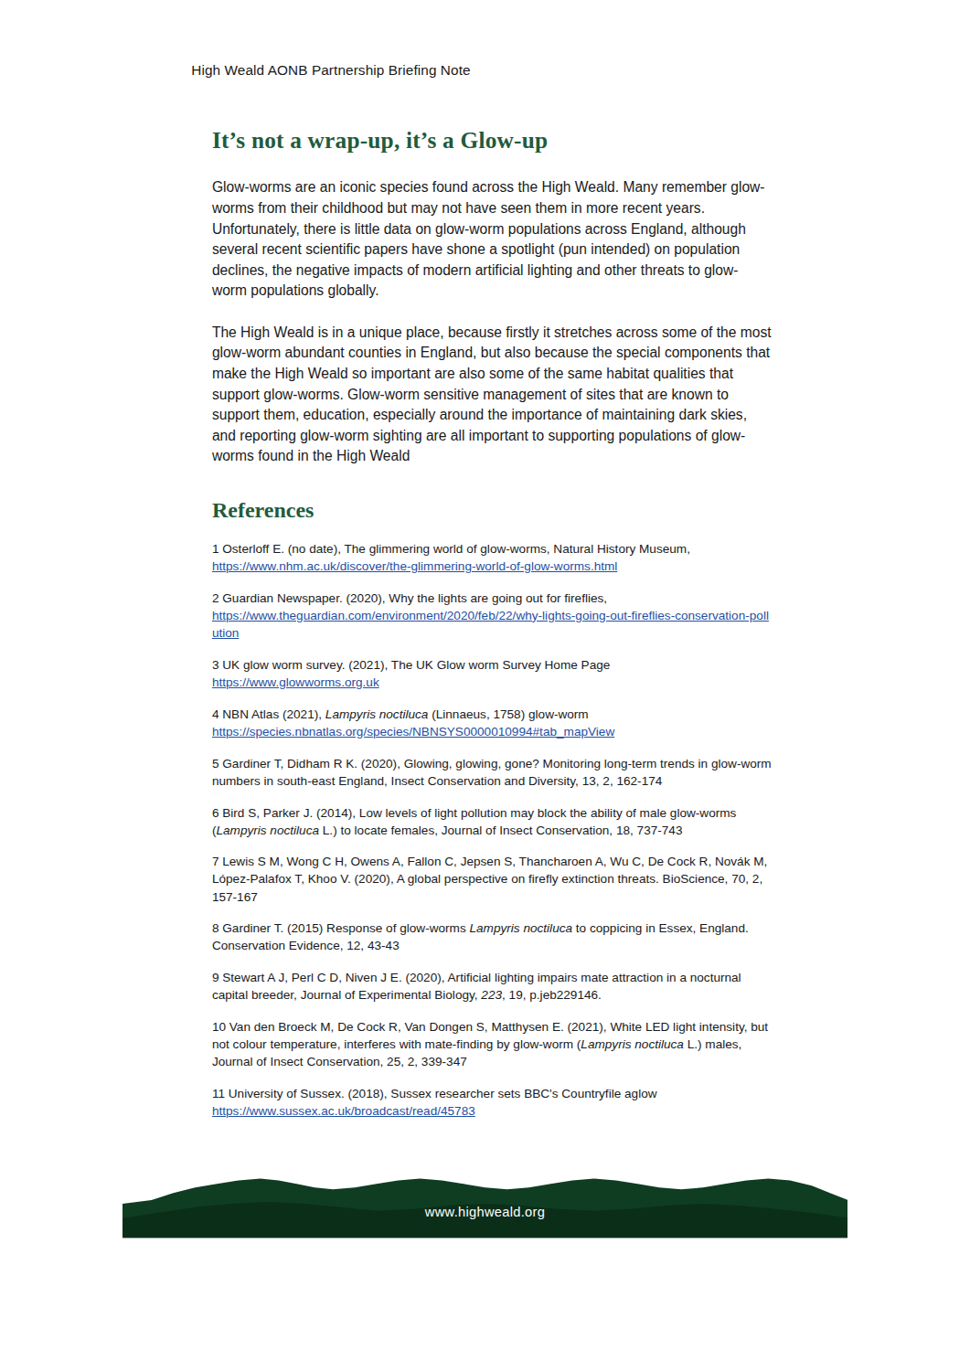High Weald AONB Partnership Briefing Note
It’s not a wrap-up, it’s a Glow-up
Glow-worms are an iconic species found across the High Weald. Many remember glow-worms from their childhood but may not have seen them in more recent years. Unfortunately, there is little data on glow-worm populations across England, although several recent scientific papers have shone a spotlight (pun intended) on population declines, the negative impacts of modern artificial lighting and other threats to glow-worm populations globally.
The High Weald is in a unique place, because firstly it stretches across some of the most glow-worm abundant counties in England, but also because the special components that make the High Weald so important are also some of the same habitat qualities that support glow-worms. Glow-worm sensitive management of sites that are known to support them, education, especially around the importance of maintaining dark skies, and reporting glow-worm sighting are all important to supporting populations of glow-worms found in the High Weald
References
1 Osterloff E. (no date), The glimmering world of glow-worms, Natural History Museum,
https://www.nhm.ac.uk/discover/the-glimmering-world-of-glow-worms.html
2 Guardian Newspaper. (2020), Why the lights are going out for fireflies,
https://www.theguardian.com/environment/2020/feb/22/why-lights-going-out-fireflies-conservation-pollution
3 UK glow worm survey. (2021), The UK Glow worm Survey Home Page
https://www.glowworms.org.uk
4 NBN Atlas (2021), Lampyris noctiluca (Linnaeus, 1758) glow-worm
https://species.nbnatlas.org/species/NBNSYS0000010994#tab_mapView
5 Gardiner T, Didham R K. (2020), Glowing, glowing, gone? Monitoring long-term trends in glow-worm numbers in south-east England, Insect Conservation and Diversity, 13, 2, 162-174
6 Bird S, Parker J. (2014), Low levels of light pollution may block the ability of male glow-worms (Lampyris noctiluca L.) to locate females, Journal of Insect Conservation, 18, 737-743
7 Lewis S M, Wong C H, Owens A, Fallon C, Jepsen S, Thancharoen A, Wu C, De Cock R, Novák M, López-Palafox T, Khoo V. (2020), A global perspective on firefly extinction threats. BioScience, 70, 2, 157-167
8 Gardiner T. (2015) Response of glow-worms Lampyris noctiluca to coppicing in Essex, England. Conservation Evidence, 12, 43-43
9 Stewart A J, Perl C D, Niven J E. (2020), Artificial lighting impairs mate attraction in a nocturnal capital breeder, Journal of Experimental Biology, 223, 19, p.jeb229146.
10 Van den Broeck M, De Cock R, Van Dongen S, Matthysen E. (2021), White LED light intensity, but not colour temperature, interferes with mate-finding by glow-worm (Lampyris noctiluca L.) males, Journal of Insect Conservation, 25, 2, 339-347
11 University of Sussex. (2018), Sussex researcher sets BBC's Countryfile aglow
https://www.sussex.ac.uk/broadcast/read/45783
www.highweald.org